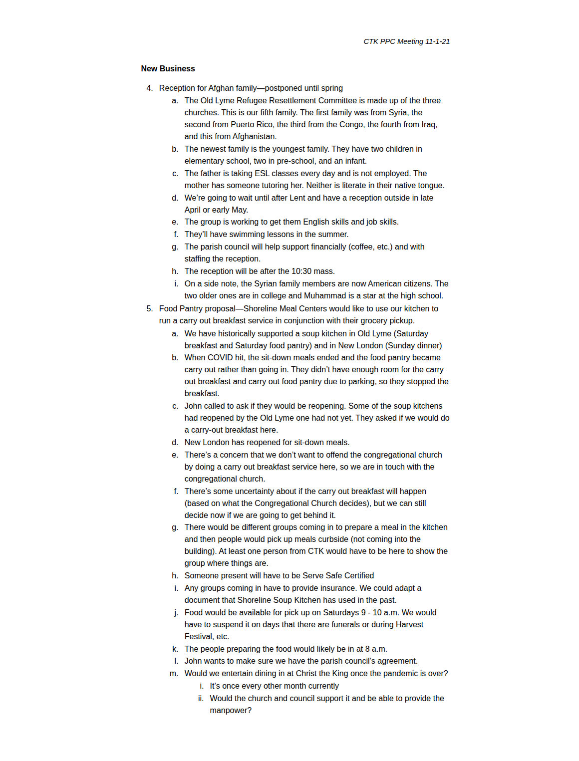CTK PPC Meeting 11-1-21
New Business
Reception for Afghan family—postponed until spring
The Old Lyme Refugee Resettlement Committee is made up of the three churches. This is our fifth family. The first family was from Syria, the second from Puerto Rico, the third from the Congo, the fourth from Iraq, and this from Afghanistan.
The newest family is the youngest family. They have two children in elementary school, two in pre-school, and an infant.
The father is taking ESL classes every day and is not employed. The mother has someone tutoring her. Neither is literate in their native tongue.
We’re going to wait until after Lent and have a reception outside in late April or early May.
The group is working to get them English skills and job skills.
They’ll have swimming lessons in the summer.
The parish council will help support financially (coffee, etc.) and with staffing the reception.
The reception will be after the 10:30 mass.
On a side note, the Syrian family members are now American citizens. The two older ones are in college and Muhammad is a star at the high school.
Food Pantry proposal—Shoreline Meal Centers would like to use our kitchen to run a carry out breakfast service in conjunction with their grocery pickup.
We have historically supported a soup kitchen in Old Lyme (Saturday breakfast and Saturday food pantry) and in New London (Sunday dinner)
When COVID hit, the sit-down meals ended and the food pantry became carry out rather than going in. They didn’t have enough room for the carry out breakfast and carry out food pantry due to parking, so they stopped the breakfast.
John called to ask if they would be reopening. Some of the soup kitchens had reopened by the Old Lyme one had not yet. They asked if we would do a carry-out breakfast here.
New London has reopened for sit-down meals.
There’s a concern that we don’t want to offend the congregational church by doing a carry out breakfast service here, so we are in touch with the congregational church.
There’s some uncertainty about if the carry out breakfast will happen (based on what the Congregational Church decides), but we can still decide now if we are going to get behind it.
There would be different groups coming in to prepare a meal in the kitchen and then people would pick up meals curbside (not coming into the building). At least one person from CTK would have to be here to show the group where things are.
Someone present will have to be Serve Safe Certified
Any groups coming in have to provide insurance. We could adapt a document that Shoreline Soup Kitchen has used in the past.
Food would be available for pick up on Saturdays 9 - 10 a.m. We would have to suspend it on days that there are funerals or during Harvest Festival, etc.
The people preparing the food would likely be in at 8 a.m.
John wants to make sure we have the parish council’s agreement.
Would we entertain dining in at Christ the King once the pandemic is over?
It’s once every other month currently
Would the church and council support it and be able to provide the manpower?